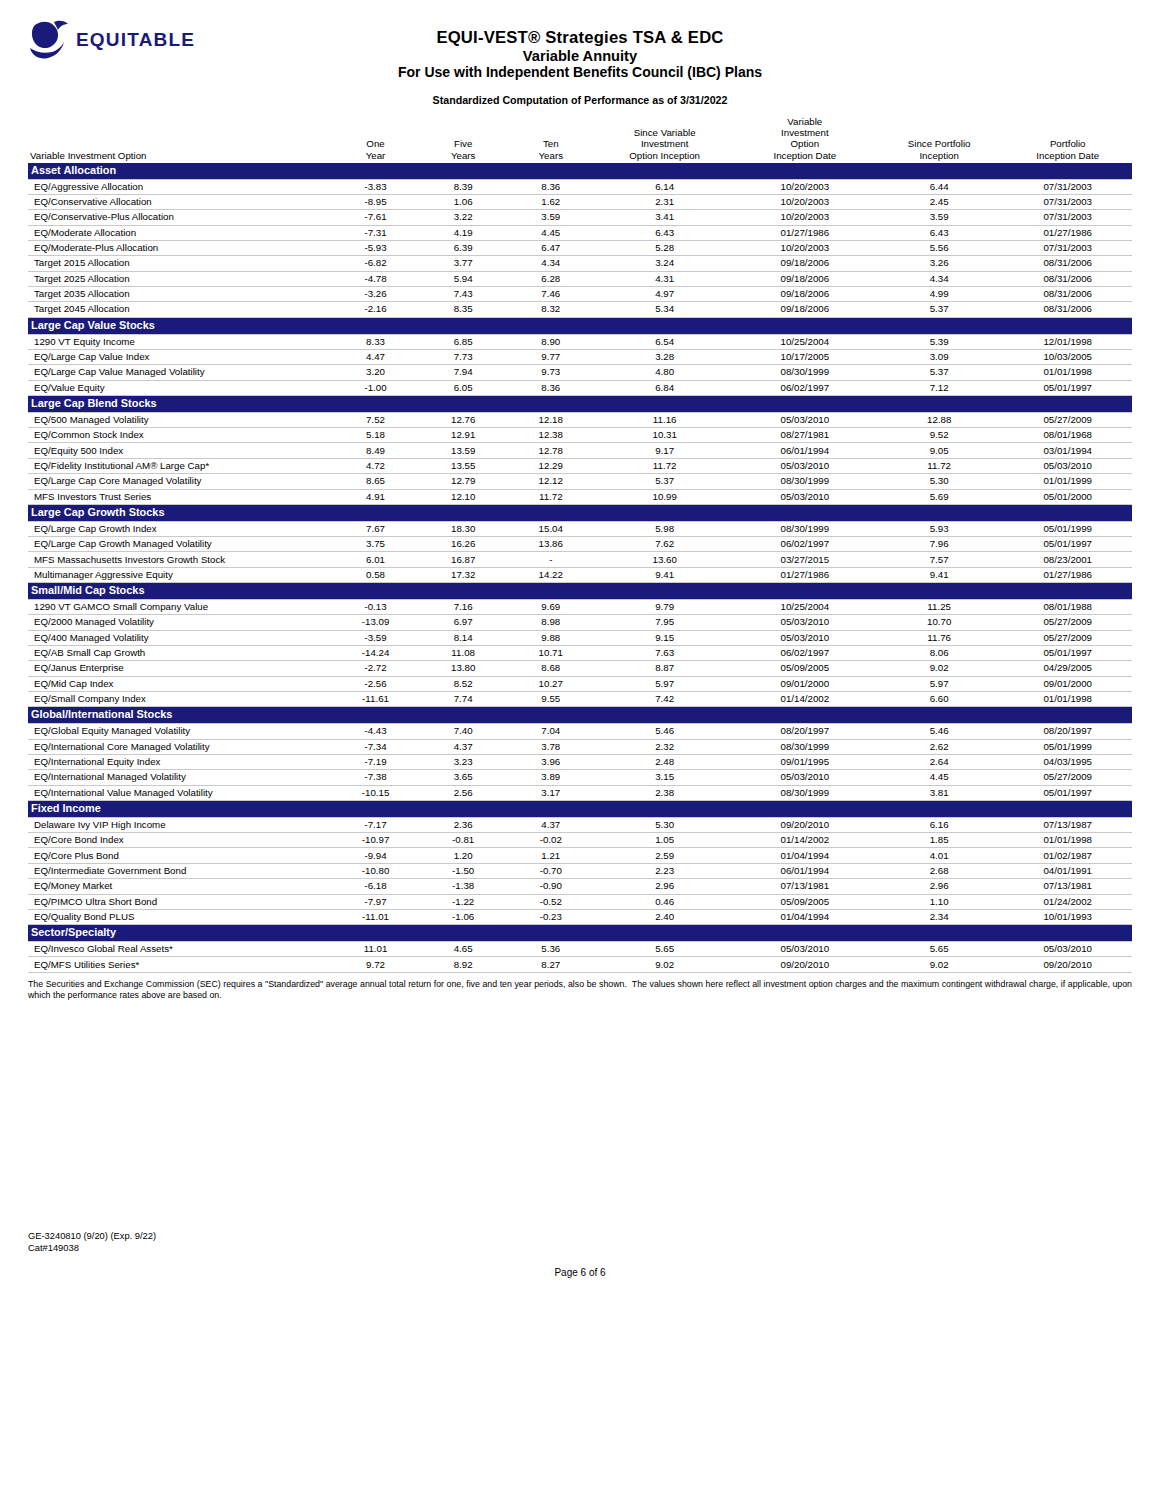EQUITABLE
EQUI-VEST® Strategies TSA & EDC
Variable Annuity
For Use with Independent Benefits Council (IBC) Plans
Standardized Computation of Performance as of 3/31/2022
| Variable Investment Option | One Year | Five Years | Ten Years | Since Variable Investment Option Inception | Variable Investment Option Inception Date | Since Portfolio Inception | Portfolio Inception Date |
| --- | --- | --- | --- | --- | --- | --- | --- |
| Asset Allocation |
| EQ/Aggressive Allocation | -3.83 | 8.39 | 8.36 | 6.14 | 10/20/2003 | 6.44 | 07/31/2003 |
| EQ/Conservative Allocation | -8.95 | 1.06 | 1.62 | 2.31 | 10/20/2003 | 2.45 | 07/31/2003 |
| EQ/Conservative-Plus Allocation | -7.61 | 3.22 | 3.59 | 3.41 | 10/20/2003 | 3.59 | 07/31/2003 |
| EQ/Moderate Allocation | -7.31 | 4.19 | 4.45 | 6.43 | 01/27/1986 | 6.43 | 01/27/1986 |
| EQ/Moderate-Plus Allocation | -5.93 | 6.39 | 6.47 | 5.28 | 10/20/2003 | 5.56 | 07/31/2003 |
| Target 2015 Allocation | -6.82 | 3.77 | 4.34 | 3.24 | 09/18/2006 | 3.26 | 08/31/2006 |
| Target 2025 Allocation | -4.78 | 5.94 | 6.28 | 4.31 | 09/18/2006 | 4.34 | 08/31/2006 |
| Target 2035 Allocation | -3.26 | 7.43 | 7.46 | 4.97 | 09/18/2006 | 4.99 | 08/31/2006 |
| Target 2045 Allocation | -2.16 | 8.35 | 8.32 | 5.34 | 09/18/2006 | 5.37 | 08/31/2006 |
| Large Cap Value Stocks |
| 1290 VT Equity Income | 8.33 | 6.85 | 8.90 | 6.54 | 10/25/2004 | 5.39 | 12/01/1998 |
| EQ/Large Cap Value Index | 4.47 | 7.73 | 9.77 | 3.28 | 10/17/2005 | 3.09 | 10/03/2005 |
| EQ/Large Cap Value Managed Volatility | 3.20 | 7.94 | 9.73 | 4.80 | 08/30/1999 | 5.37 | 01/01/1998 |
| EQ/Value Equity | -1.00 | 6.05 | 8.36 | 6.84 | 06/02/1997 | 7.12 | 05/01/1997 |
| Large Cap Blend Stocks |
| EQ/500 Managed Volatility | 7.52 | 12.76 | 12.18 | 11.16 | 05/03/2010 | 12.88 | 05/27/2009 |
| EQ/Common Stock Index | 5.18 | 12.91 | 12.38 | 10.31 | 08/27/1981 | 9.52 | 08/01/1968 |
| EQ/Equity 500 Index | 8.49 | 13.59 | 12.78 | 9.17 | 06/01/1994 | 9.05 | 03/01/1994 |
| EQ/Fidelity Institutional AM® Large Cap* | 4.72 | 13.55 | 12.29 | 11.72 | 05/03/2010 | 11.72 | 05/03/2010 |
| EQ/Large Cap Core Managed Volatility | 8.65 | 12.79 | 12.12 | 5.37 | 08/30/1999 | 5.30 | 01/01/1999 |
| MFS Investors Trust Series | 4.91 | 12.10 | 11.72 | 10.99 | 05/03/2010 | 5.69 | 05/01/2000 |
| Large Cap Growth Stocks |
| EQ/Large Cap Growth Index | 7.67 | 18.30 | 15.04 | 5.98 | 08/30/1999 | 5.93 | 05/01/1999 |
| EQ/Large Cap Growth Managed Volatility | 3.75 | 16.26 | 13.86 | 7.62 | 06/02/1997 | 7.96 | 05/01/1997 |
| MFS Massachusetts Investors Growth Stock | 6.01 | 16.87 | - | 13.60 | 03/27/2015 | 7.57 | 08/23/2001 |
| Multimanager Aggressive Equity | 0.58 | 17.32 | 14.22 | 9.41 | 01/27/1986 | 9.41 | 01/27/1986 |
| Small/Mid Cap Stocks |
| 1290 VT GAMCO Small Company Value | -0.13 | 7.16 | 9.69 | 9.79 | 10/25/2004 | 11.25 | 08/01/1988 |
| EQ/2000 Managed Volatility | -13.09 | 6.97 | 8.98 | 7.95 | 05/03/2010 | 10.70 | 05/27/2009 |
| EQ/400 Managed Volatility | -3.59 | 8.14 | 9.88 | 9.15 | 05/03/2010 | 11.76 | 05/27/2009 |
| EQ/AB Small Cap Growth | -14.24 | 11.08 | 10.71 | 7.63 | 06/02/1997 | 8.06 | 05/01/1997 |
| EQ/Janus Enterprise | -2.72 | 13.80 | 8.68 | 8.87 | 05/09/2005 | 9.02 | 04/29/2005 |
| EQ/Mid Cap Index | -2.56 | 8.52 | 10.27 | 5.97 | 09/01/2000 | 5.97 | 09/01/2000 |
| EQ/Small Company Index | -11.61 | 7.74 | 9.55 | 7.42 | 01/14/2002 | 6.60 | 01/01/1998 |
| Global/International Stocks |
| EQ/Global Equity Managed Volatility | -4.43 | 7.40 | 7.04 | 5.46 | 08/20/1997 | 5.46 | 08/20/1997 |
| EQ/International Core Managed Volatility | -7.34 | 4.37 | 3.78 | 2.32 | 08/30/1999 | 2.62 | 05/01/1999 |
| EQ/International Equity Index | -7.19 | 3.23 | 3.96 | 2.48 | 09/01/1995 | 2.64 | 04/03/1995 |
| EQ/International Managed Volatility | -7.38 | 3.65 | 3.89 | 3.15 | 05/03/2010 | 4.45 | 05/27/2009 |
| EQ/International Value Managed Volatility | -10.15 | 2.56 | 3.17 | 2.38 | 08/30/1999 | 3.81 | 05/01/1997 |
| Fixed Income |
| Delaware Ivy VIP High Income | -7.17 | 2.36 | 4.37 | 5.30 | 09/20/2010 | 6.16 | 07/13/1987 |
| EQ/Core Bond Index | -10.97 | -0.81 | -0.02 | 1.05 | 01/14/2002 | 1.85 | 01/01/1998 |
| EQ/Core Plus Bond | -9.94 | 1.20 | 1.21 | 2.59 | 01/04/1994 | 4.01 | 01/02/1987 |
| EQ/Intermediate Government Bond | -10.80 | -1.50 | -0.70 | 2.23 | 06/01/1994 | 2.68 | 04/01/1991 |
| EQ/Money Market | -6.18 | -1.38 | -0.90 | 2.96 | 07/13/1981 | 2.96 | 07/13/1981 |
| EQ/PIMCO Ultra Short Bond | -7.97 | -1.22 | -0.52 | 0.46 | 05/09/2005 | 1.10 | 01/24/2002 |
| EQ/Quality Bond PLUS | -11.01 | -1.06 | -0.23 | 2.40 | 01/04/1994 | 2.34 | 10/01/1993 |
| Sector/Specialty |
| EQ/Invesco Global Real Assets* | 11.01 | 4.65 | 5.36 | 5.65 | 05/03/2010 | 5.65 | 05/03/2010 |
| EQ/MFS Utilities Series* | 9.72 | 8.92 | 8.27 | 9.02 | 09/20/2010 | 9.02 | 09/20/2010 |
The Securities and Exchange Commission (SEC) requires a "Standardized" average annual total return for one, five and ten year periods, also be shown. The values shown here reflect all investment option charges and the maximum contingent withdrawal charge, if applicable, upon which the performance rates above are based on.
GE-3240810 (9/20) (Exp. 9/22)
Cat#149038
Page 6 of 6